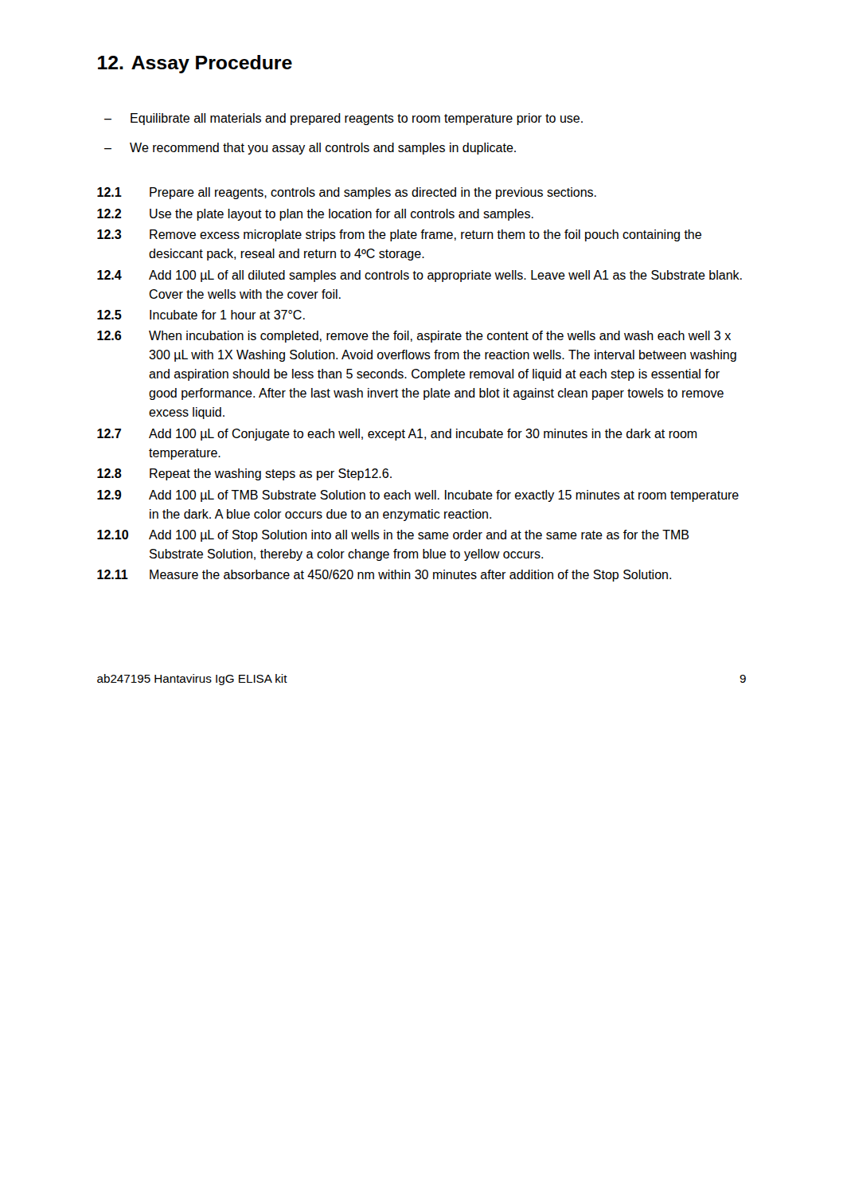12. Assay Procedure
Equilibrate all materials and prepared reagents to room temperature prior to use.
We recommend that you assay all controls and samples in duplicate.
12.1 Prepare all reagents, controls and samples as directed in the previous sections.
12.2 Use the plate layout to plan the location for all controls and samples.
12.3 Remove excess microplate strips from the plate frame, return them to the foil pouch containing the desiccant pack, reseal and return to 4ºC storage.
12.4 Add 100 µL of all diluted samples and controls to appropriate wells. Leave well A1 as the Substrate blank. Cover the wells with the cover foil.
12.5 Incubate for 1 hour at 37°C.
12.6 When incubation is completed, remove the foil, aspirate the content of the wells and wash each well 3 x 300 µL with 1X Washing Solution. Avoid overflows from the reaction wells. The interval between washing and aspiration should be less than 5 seconds. Complete removal of liquid at each step is essential for good performance. After the last wash invert the plate and blot it against clean paper towels to remove excess liquid.
12.7 Add 100 µL of Conjugate to each well, except A1, and incubate for 30 minutes in the dark at room temperature.
12.8 Repeat the washing steps as per Step12.6.
12.9 Add 100 µL of TMB Substrate Solution to each well. Incubate for exactly 15 minutes at room temperature in the dark. A blue color occurs due to an enzymatic reaction.
12.10 Add 100 µL of Stop Solution into all wells in the same order and at the same rate as for the TMB Substrate Solution, thereby a color change from blue to yellow occurs.
12.11 Measure the absorbance at 450/620 nm within 30 minutes after addition of the Stop Solution.
ab247195 Hantavirus IgG ELISA kit 9